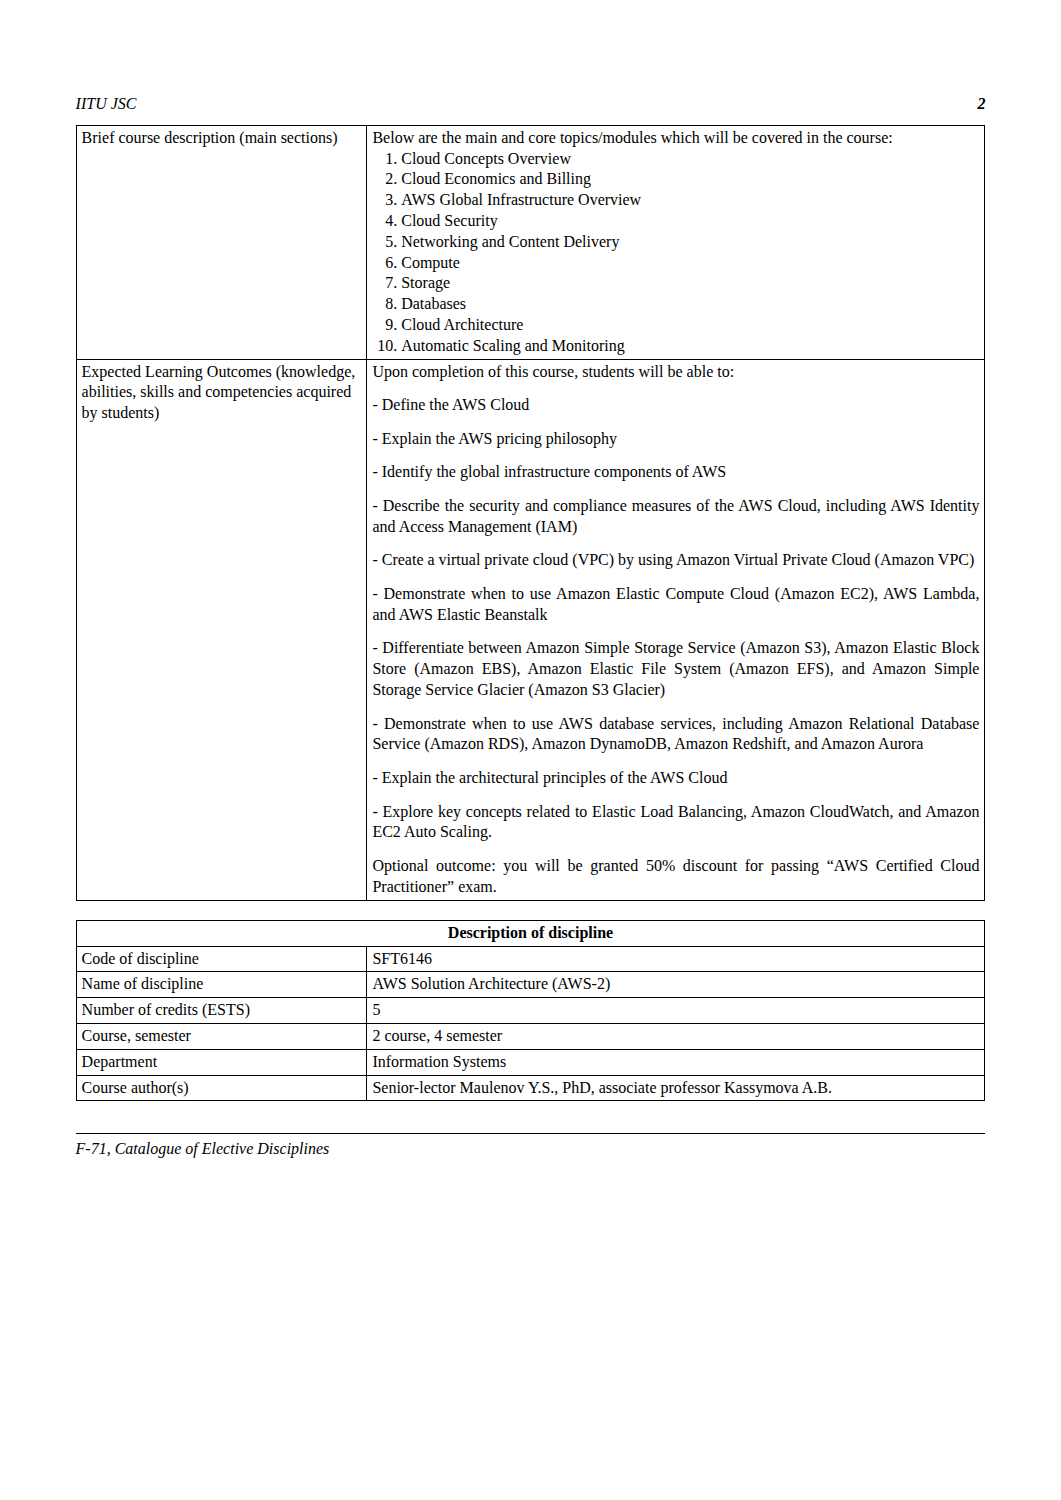IITU JSC 2
| Brief course description (main sections) | Below are the main and core topics/modules which will be covered in the course: Cloud Concepts Overview Cloud Economics and Billing AWS Global Infrastructure Overview Cloud Security Networking and Content Delivery Compute Storage Databases Cloud Architecture Automatic Scaling and Monitoring |
| Expected Learning Outcomes (knowledge, abilities, skills and competencies acquired by students) | Upon completion of this course, students will be able to: - Define the AWS Cloud - Explain the AWS pricing philosophy - Identify the global infrastructure components of AWS - Describe the security and compliance measures of the AWS Cloud, including AWS Identity and Access Management (IAM) - Create a virtual private cloud (VPC) by using Amazon Virtual Private Cloud (Amazon VPC) - Demonstrate when to use Amazon Elastic Compute Cloud (Amazon EC2), AWS Lambda, and AWS Elastic Beanstalk - Differentiate between Amazon Simple Storage Service (Amazon S3), Amazon Elastic Block Store (Amazon EBS), Amazon Elastic File System (Amazon EFS), and Amazon Simple Storage Service Glacier (Amazon S3 Glacier) - Demonstrate when to use AWS database services, including Amazon Relational Database Service (Amazon RDS), Amazon DynamoDB, Amazon Redshift, and Amazon Aurora - Explain the architectural principles of the AWS Cloud - Explore key concepts related to Elastic Load Balancing, Amazon CloudWatch, and Amazon EC2 Auto Scaling. Optional outcome: you will be granted 50% discount for passing “AWS Certified Cloud Practitioner” exam. |
| Description of discipline |
| Code of discipline | SFT6146 |
| Name of discipline | AWS Solution Architecture (AWS-2) |
| Number of credits (ESTS) | 5 |
| Course, semester | 2 course, 4 semester |
| Department | Information Systems |
| Course author(s) | Senior-lector Maulenov Y.S., PhD, associate professor Kassymova A.B. |
F-71, Catalogue of Elective Disciplines